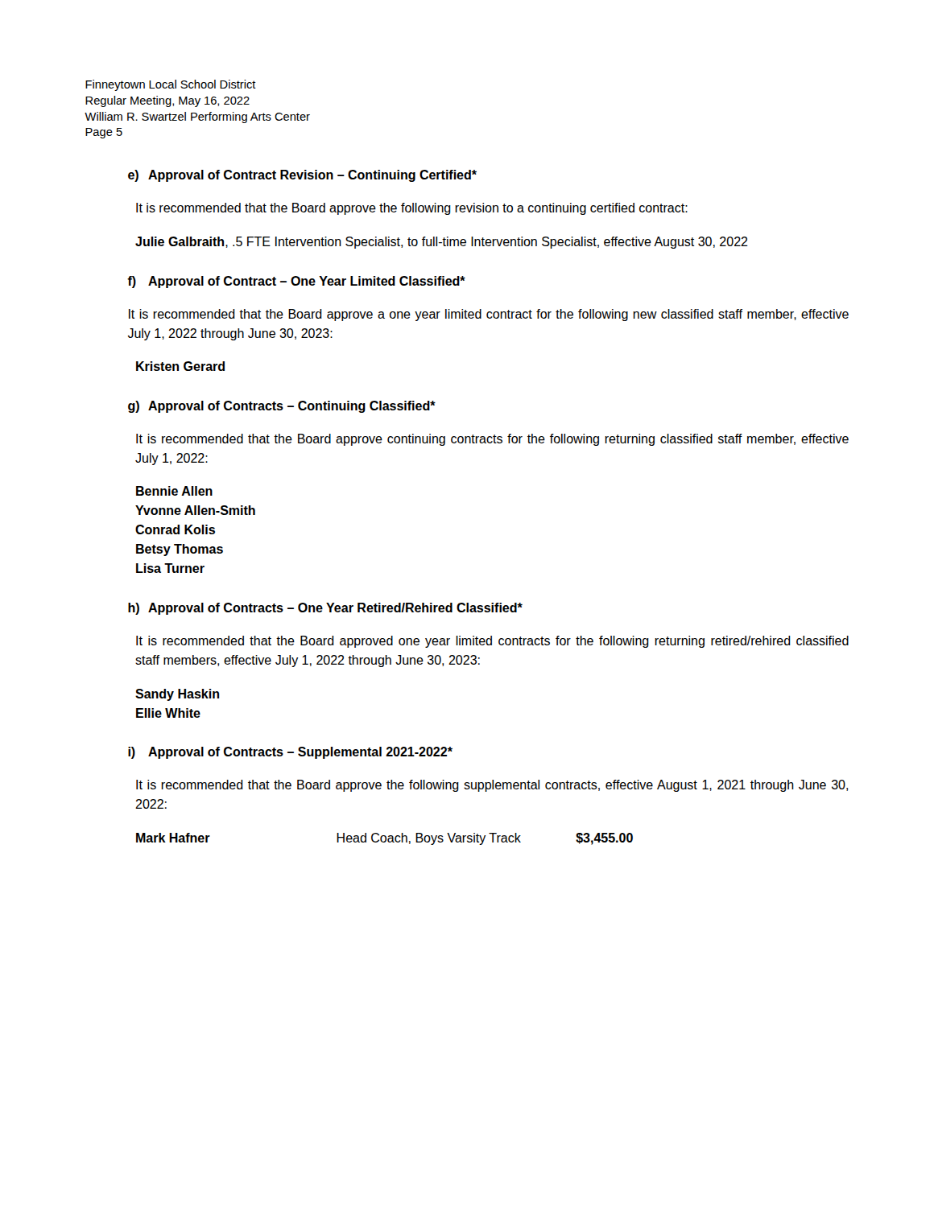Finneytown Local School District
Regular Meeting, May 16, 2022
William R. Swartzel Performing Arts Center
Page 5
e) Approval of Contract Revision – Continuing Certified*
It is recommended that the Board approve the following revision to a continuing certified contract:
Julie Galbraith, .5 FTE Intervention Specialist, to full-time Intervention Specialist, effective August 30, 2022
f) Approval of Contract – One Year Limited Classified*
It is recommended that the Board approve a one year limited contract for the following new classified staff member, effective July 1, 2022 through June 30, 2023:
Kristen Gerard
g) Approval of Contracts – Continuing Classified*
It is recommended that the Board approve continuing contracts for the following returning classified staff member, effective July 1, 2022:
Bennie Allen
Yvonne Allen-Smith
Conrad Kolis
Betsy Thomas
Lisa Turner
h) Approval of Contracts – One Year Retired/Rehired Classified*
It is recommended that the Board approved one year limited contracts for the following returning retired/rehired classified staff members, effective July 1, 2022 through June 30, 2023:
Sandy Haskin
Ellie White
i) Approval of Contracts – Supplemental 2021-2022*
It is recommended that the Board approve the following supplemental contracts, effective August 1, 2021 through June 30, 2022:
Mark Hafner Head Coach, Boys Varsity Track $3,455.00